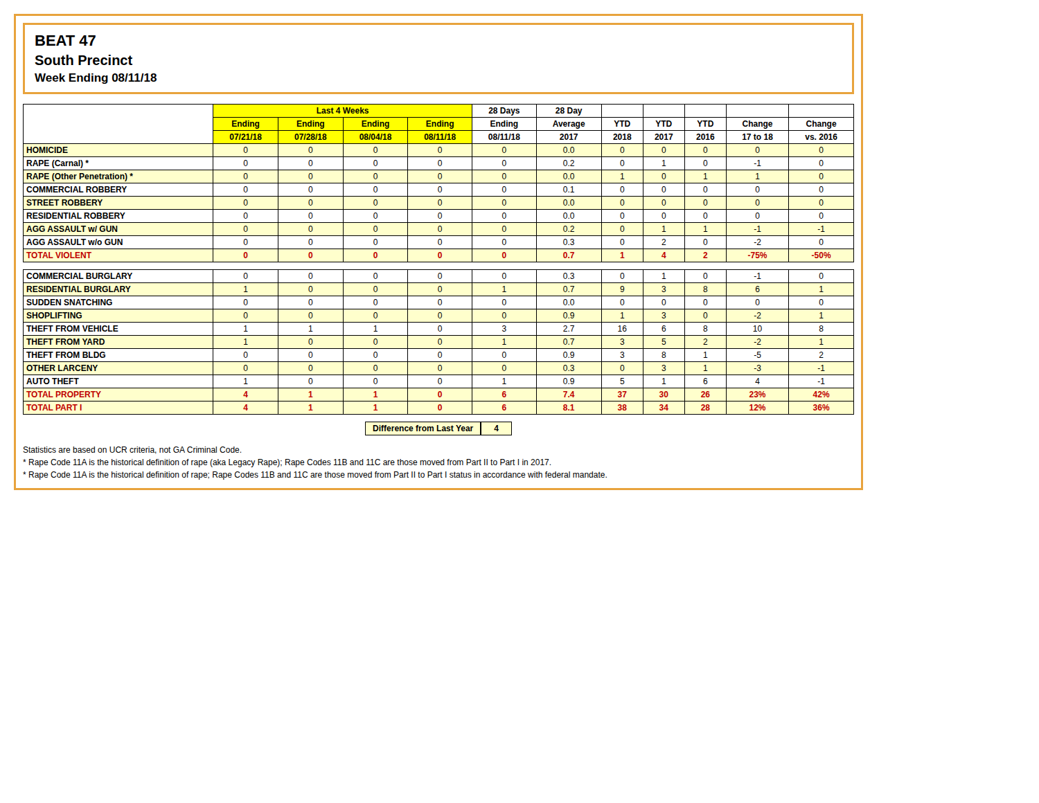BEAT 47
South Precinct
Week Ending 08/11/18
| | Last 4 Weeks | 28 Days | 28 Day | | | | | |
| --- | --- | --- | --- | --- | --- | --- | --- | --- |
| Ending | Ending | Ending | Ending | Ending | Average | YTD | YTD | YTD | Change | Change |
| 07/21/18 | 07/28/18 | 08/04/18 | 08/11/18 | 08/11/18 | 2017 | 2018 | 2017 | 2016 | 17 to 18 | vs. 2016 |
| HOMICIDE | 0 | 0 | 0 | 0 | 0 | 0.0 | 0 | 0 | 0 | 0 | 0 |
| RAPE (Carnal) * | 0 | 0 | 0 | 0 | 0 | 0.2 | 0 | 1 | 0 | -1 | 0 |
| RAPE (Other Penetration) * | 0 | 0 | 0 | 0 | 0 | 0.0 | 1 | 0 | 1 | 1 | 0 |
| COMMERCIAL ROBBERY | 0 | 0 | 0 | 0 | 0 | 0.1 | 0 | 0 | 0 | 0 | 0 |
| STREET ROBBERY | 0 | 0 | 0 | 0 | 0 | 0.0 | 0 | 0 | 0 | 0 | 0 |
| RESIDENTIAL ROBBERY | 0 | 0 | 0 | 0 | 0 | 0.0 | 0 | 0 | 0 | 0 | 0 |
| AGG ASSAULT w/ GUN | 0 | 0 | 0 | 0 | 0 | 0.2 | 0 | 1 | 1 | -1 | -1 |
| AGG ASSAULT w/o GUN | 0 | 0 | 0 | 0 | 0 | 0.3 | 0 | 2 | 0 | -2 | 0 |
| TOTAL VIOLENT | 0 | 0 | 0 | 0 | 0 | 0.7 | 1 | 4 | 2 | -75% | -50% |
| COMMERCIAL BURGLARY | 0 | 0 | 0 | 0 | 0 | 0.3 | 0 | 1 | 0 | -1 | 0 |
| RESIDENTIAL BURGLARY | 1 | 0 | 0 | 0 | 1 | 0.7 | 9 | 3 | 8 | 6 | 1 |
| SUDDEN SNATCHING | 0 | 0 | 0 | 0 | 0 | 0.0 | 0 | 0 | 0 | 0 | 0 |
| SHOPLIFTING | 0 | 0 | 0 | 0 | 0 | 0.9 | 1 | 3 | 0 | -2 | 1 |
| THEFT FROM VEHICLE | 1 | 1 | 1 | 0 | 3 | 2.7 | 16 | 6 | 8 | 10 | 8 |
| THEFT FROM YARD | 1 | 0 | 0 | 0 | 1 | 0.7 | 3 | 5 | 2 | -2 | 1 |
| THEFT FROM BLDG | 0 | 0 | 0 | 0 | 0 | 0.9 | 3 | 8 | 1 | -5 | 2 |
| OTHER LARCENY | 0 | 0 | 0 | 0 | 0 | 0.3 | 0 | 3 | 1 | -3 | -1 |
| AUTO THEFT | 1 | 0 | 0 | 0 | 1 | 0.9 | 5 | 1 | 6 | 4 | -1 |
| TOTAL PROPERTY | 4 | 1 | 1 | 0 | 6 | 7.4 | 37 | 30 | 26 | 23% | 42% |
| TOTAL PART I | 4 | 1 | 1 | 0 | 6 | 8.1 | 38 | 34 | 28 | 12% | 36% |
Difference from Last Year
4
Statistics are based on UCR criteria, not GA Criminal Code.
* Rape Code 11A is the historical definition of rape (aka Legacy Rape); Rape Codes 11B and 11C are those moved from Part II to Part I in 2017.
* Rape Code 11A is the historical definition of rape; Rape Codes 11B and 11C are those moved from Part II to Part I status in accordance with federal mandate.